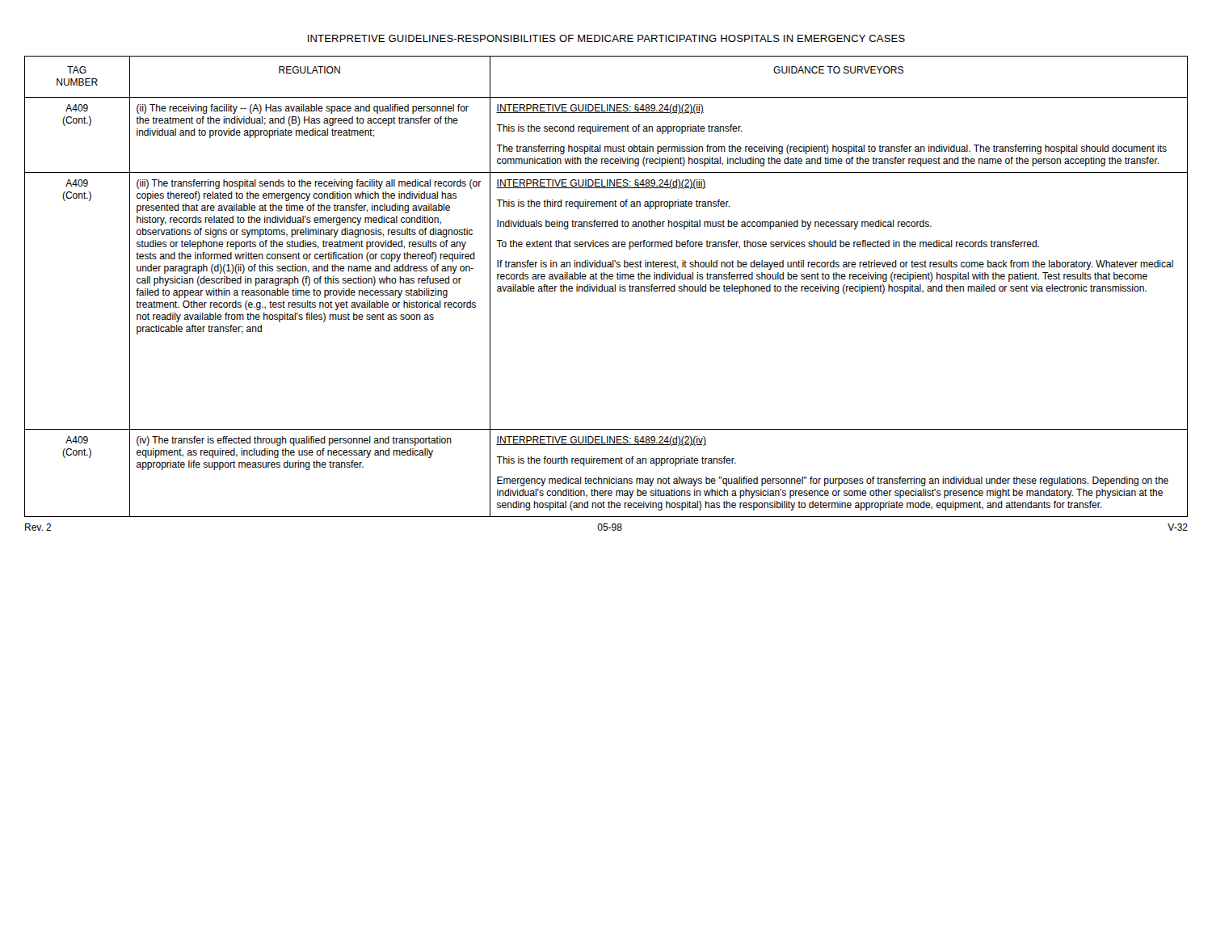INTERPRETIVE GUIDELINES-RESPONSIBILITIES OF MEDICARE PARTICIPATING HOSPITALS IN EMERGENCY CASES
| TAG NUMBER | REGULATION | GUIDANCE TO SURVEYORS |
| --- | --- | --- |
| A409 (Cont.) | (ii) The receiving facility -- (A) Has available space and qualified personnel for the treatment of the individual; and (B) Has agreed to accept transfer of the individual and to provide appropriate medical treatment; | INTERPRETIVE GUIDELINES: §489.24(d)(2)(ii) This is the second requirement of an appropriate transfer. The transferring hospital must obtain permission from the receiving (recipient) hospital to transfer an individual. The transferring hospital should document its communication with the receiving (recipient) hospital, including the date and time of the transfer request and the name of the person accepting the transfer. |
| A409 (Cont.) | (iii) The transferring hospital sends to the receiving facility all medical records (or copies thereof) related to the emergency condition which the individual has presented that are available at the time of the transfer, including available history, records related to the individual's emergency medical condition, observations of signs or symptoms, preliminary diagnosis, results of diagnostic studies or telephone reports of the studies, treatment provided, results of any tests and the informed written consent or certification (or copy thereof) required under paragraph (d)(1)(ii) of this section, and the name and address of any on-call physician (described in paragraph (f) of this section) who has refused or failed to appear within a reasonable time to provide necessary stabilizing treatment. Other records (e.g., test results not yet available or historical records not readily available from the hospital's files) must be sent as soon as practicable after transfer; and | INTERPRETIVE GUIDELINES: §489.24(d)(2)(iii) This is the third requirement of an appropriate transfer. Individuals being transferred to another hospital must be accompanied by necessary medical records. To the extent that services are performed before transfer, those services should be reflected in the medical records transferred. If transfer is in an individual's best interest, it should not be delayed until records are retrieved or test results come back from the laboratory. Whatever medical records are available at the time the individual is transferred should be sent to the receiving (recipient) hospital with the patient. Test results that become available after the individual is transferred should be telephoned to the receiving (recipient) hospital, and then mailed or sent via electronic transmission. |
| A409 (Cont.) | (iv) The transfer is effected through qualified personnel and transportation equipment, as required, including the use of necessary and medically appropriate life support measures during the transfer. | INTERPRETIVE GUIDELINES: §489.24(d)(2)(iv) This is the fourth requirement of an appropriate transfer. Emergency medical technicians may not always be "qualified personnel" for purposes of transferring an individual under these regulations. Depending on the individual's condition, there may be situations in which a physician's presence or some other specialist's presence might be mandatory. The physician at the sending hospital (and not the receiving hospital) has the responsibility to determine appropriate mode, equipment, and attendants for transfer. |
Rev. 2 05-98 V-32